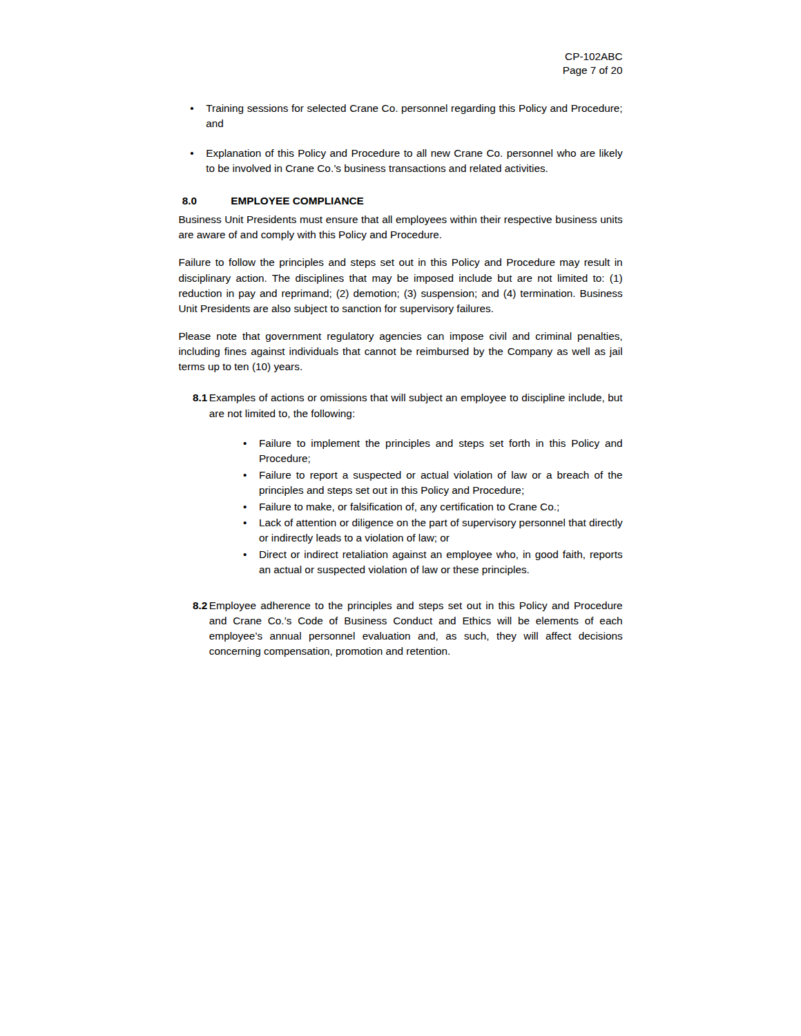CP-102ABC
Page 7 of 20
Training sessions for selected Crane Co. personnel regarding this Policy and Procedure; and
Explanation of this Policy and Procedure to all new Crane Co. personnel who are likely to be involved in Crane Co.’s business transactions and related activities.
8.0 EMPLOYEE COMPLIANCE
Business Unit Presidents must ensure that all employees within their respective business units are aware of and comply with this Policy and Procedure.
Failure to follow the principles and steps set out in this Policy and Procedure may result in disciplinary action. The disciplines that may be imposed include but are not limited to: (1) reduction in pay and reprimand; (2) demotion; (3) suspension; and (4) termination. Business Unit Presidents are also subject to sanction for supervisory failures.
Please note that government regulatory agencies can impose civil and criminal penalties, including fines against individuals that cannot be reimbursed by the Company as well as jail terms up to ten (10) years.
8.1
Examples of actions or omissions that will subject an employee to discipline include, but are not limited to, the following:
Failure to implement the principles and steps set forth in this Policy and Procedure;
Failure to report a suspected or actual violation of law or a breach of the principles and steps set out in this Policy and Procedure;
Failure to make, or falsification of, any certification to Crane Co.;
Lack of attention or diligence on the part of supervisory personnel that directly or indirectly leads to a violation of law; or
Direct or indirect retaliation against an employee who, in good faith, reports an actual or suspected violation of law or these principles.
8.2
Employee adherence to the principles and steps set out in this Policy and Procedure and Crane Co.’s Code of Business Conduct and Ethics will be elements of each employee’s annual personnel evaluation and, as such, they will affect decisions concerning compensation, promotion and retention.